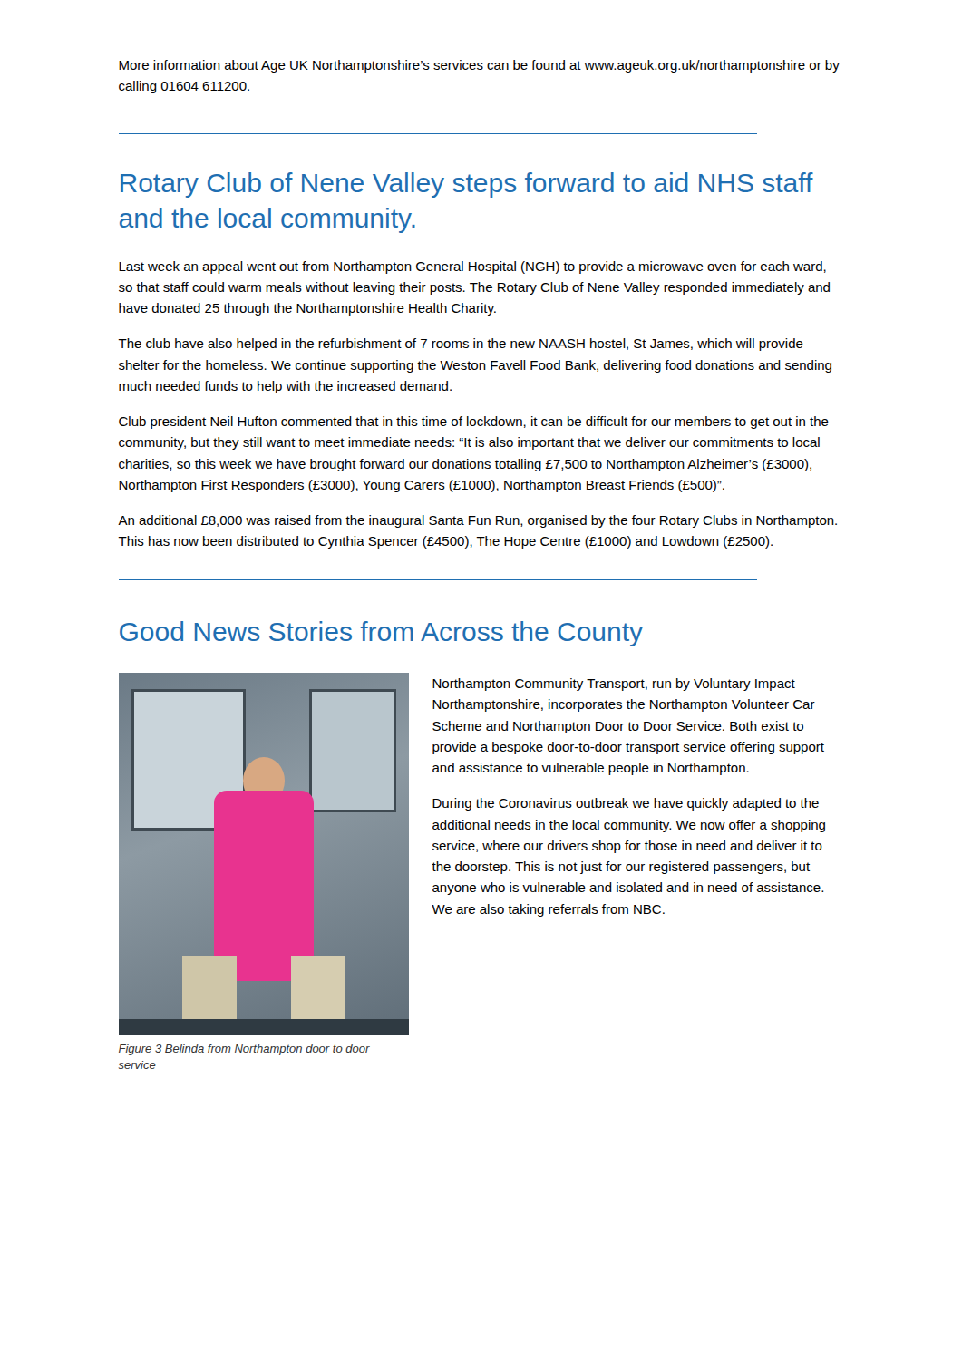More information about Age UK Northamptonshire’s services can be found at www.ageuk.org.uk/northamptonshire or by calling 01604 611200.
Rotary Club of Nene Valley steps forward to aid NHS staff and the local community.
Last week an appeal went out from Northampton General Hospital (NGH) to provide a microwave oven for each ward, so that staff could warm meals without leaving their posts. The Rotary Club of Nene Valley responded immediately and have donated 25 through the Northamptonshire Health Charity.
The club have also helped in the refurbishment of 7 rooms in the new NAASH hostel, St James, which will provide shelter for the homeless. We continue supporting the Weston Favell Food Bank, delivering food donations and sending much needed funds to help with the increased demand.
Club president Neil Hufton commented that in this time of lockdown, it can be difficult for our members to get out in the community, but they still want to meet immediate needs: “It is also important that we deliver our commitments to local charities, so this week we have brought forward our donations totalling £7,500 to Northampton Alzheimer’s (£3000), Northampton First Responders (£3000), Young Carers (£1000), Northampton Breast Friends (£500)”.
An additional £8,000 was raised from the inaugural Santa Fun Run, organised by the four Rotary Clubs in Northampton. This has now been distributed to Cynthia Spencer (£4500), The Hope Centre (£1000) and Lowdown (£2500).
Good News Stories from Across the County
Figure 3 Belinda from Northampton door to door service
Northampton Community Transport, run by Voluntary Impact Northamptonshire, incorporates the Northampton Volunteer Car Scheme and Northampton Door to Door Service. Both exist to provide a bespoke door-to-door transport service offering support and assistance to vulnerable people in Northampton.
During the Coronavirus outbreak we have quickly adapted to the additional needs in the local community. We now offer a shopping service, where our drivers shop for those in need and deliver it to the doorstep. This is not just for our registered passengers, but anyone who is vulnerable and isolated and in need of assistance. We are also taking referrals from NBC.